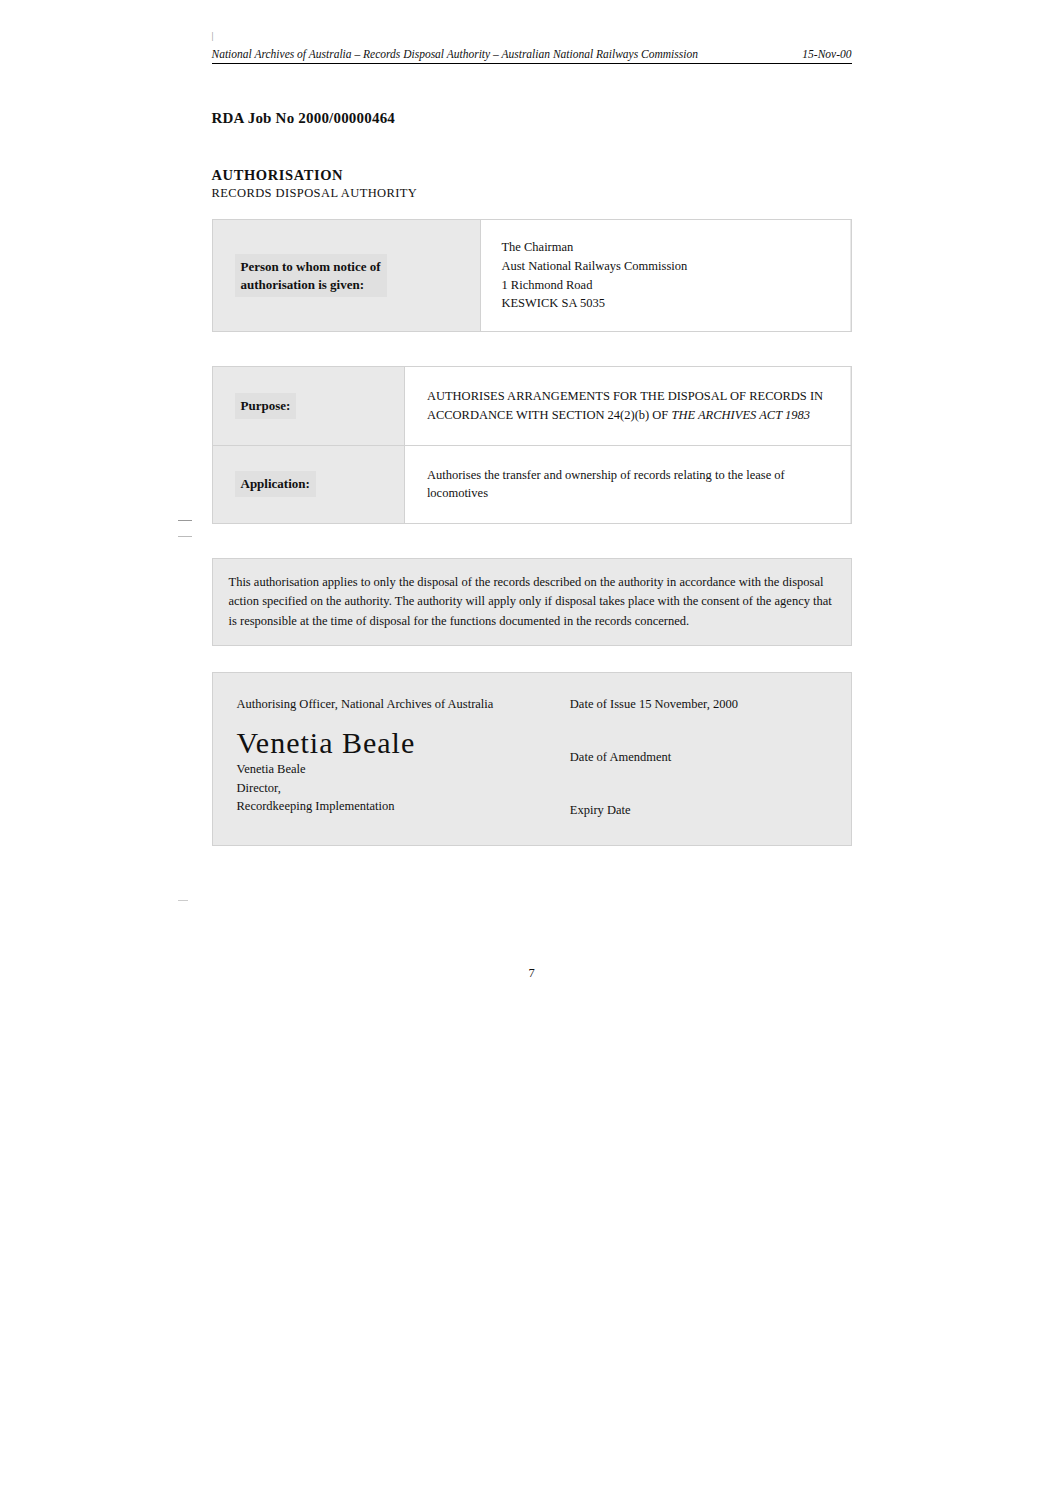|
National Archives of Australia – Records Disposal Authority – Australian National Railways Commission
15-Nov-00
RDA Job No 2000/00000464
AUTHORISATION
RECORDS DISPOSAL AUTHORITY
Person to whom notice of
authorisation is given:
The Chairman
Aust National Railways Commission
1 Richmond Road
KESWICK SA 5035
Purpose:
AUTHORISES ARRANGEMENTS FOR THE DISPOSAL OF RECORDS IN ACCORDANCE WITH SECTION 24(2)(b) OF THE ARCHIVES ACT 1983
Application:
Authorises the transfer and ownership of records relating to the lease of locomotives
This authorisation applies to only the disposal of the records described on the authority in accordance with the disposal action specified on the authority. The authority will apply only if disposal takes place with the consent of the agency that is responsible at the time of disposal for the functions documented in the records concerned.
Authorising Officer, National Archives of Australia
Venetia Beale
Venetia Beale
Director,
Recordkeeping Implementation
Date of Issue 15 November, 2000
Date of Amendment
Expiry Date
7